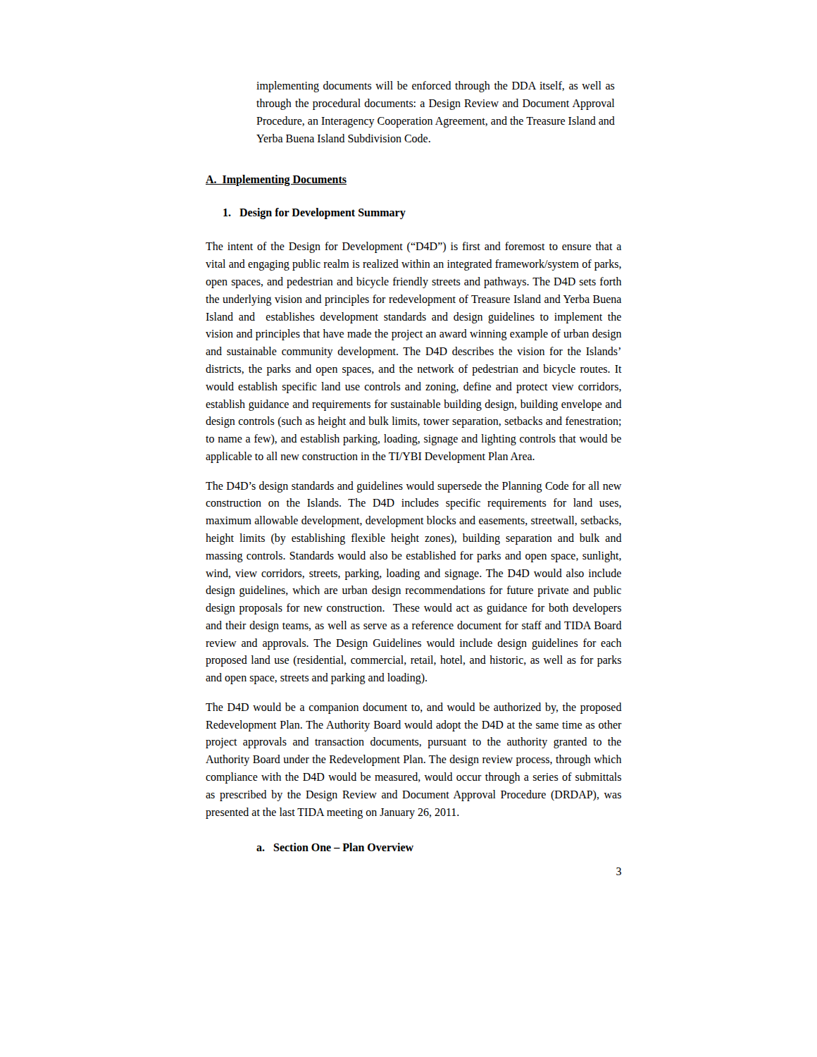implementing documents will be enforced through the DDA itself, as well as through the procedural documents: a Design Review and Document Approval Procedure, an Interagency Cooperation Agreement, and the Treasure Island and Yerba Buena Island Subdivision Code.
A. Implementing Documents
1. Design for Development Summary
The intent of the Design for Development (“D4D”) is first and foremost to ensure that a vital and engaging public realm is realized within an integrated framework/system of parks, open spaces, and pedestrian and bicycle friendly streets and pathways. The D4D sets forth the underlying vision and principles for redevelopment of Treasure Island and Yerba Buena Island and establishes development standards and design guidelines to implement the vision and principles that have made the project an award winning example of urban design and sustainable community development. The D4D describes the vision for the Islands’ districts, the parks and open spaces, and the network of pedestrian and bicycle routes. It would establish specific land use controls and zoning, define and protect view corridors, establish guidance and requirements for sustainable building design, building envelope and design controls (such as height and bulk limits, tower separation, setbacks and fenestration; to name a few), and establish parking, loading, signage and lighting controls that would be applicable to all new construction in the TI/YBI Development Plan Area.
The D4D’s design standards and guidelines would supersede the Planning Code for all new construction on the Islands. The D4D includes specific requirements for land uses, maximum allowable development, development blocks and easements, streetwall, setbacks, height limits (by establishing flexible height zones), building separation and bulk and massing controls. Standards would also be established for parks and open space, sunlight, wind, view corridors, streets, parking, loading and signage. The D4D would also include design guidelines, which are urban design recommendations for future private and public design proposals for new construction. These would act as guidance for both developers and their design teams, as well as serve as a reference document for staff and TIDA Board review and approvals. The Design Guidelines would include design guidelines for each proposed land use (residential, commercial, retail, hotel, and historic, as well as for parks and open space, streets and parking and loading).
The D4D would be a companion document to, and would be authorized by, the proposed Redevelopment Plan. The Authority Board would adopt the D4D at the same time as other project approvals and transaction documents, pursuant to the authority granted to the Authority Board under the Redevelopment Plan. The design review process, through which compliance with the D4D would be measured, would occur through a series of submittals as prescribed by the Design Review and Document Approval Procedure (DRDAP), was presented at the last TIDA meeting on January 26, 2011.
a. Section One – Plan Overview
3